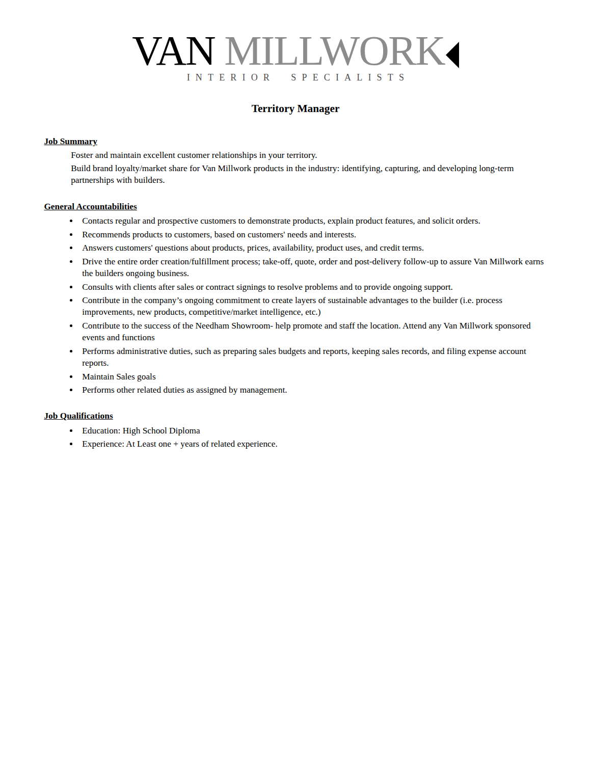VAN MILLWORK
INTERIOR SPECIALISTS
Territory Manager
Job Summary
Foster and maintain excellent customer relationships in your territory.
Build brand loyalty/market share for Van Millwork products in the industry: identifying, capturing, and developing long-term partnerships with builders.
General Accountabilities
Contacts regular and prospective customers to demonstrate products, explain product features, and solicit orders.
Recommends products to customers, based on customers' needs and interests.
Answers customers' questions about products, prices, availability, product uses, and credit terms.
Drive the entire order creation/fulfillment process; take-off, quote, order and post-delivery follow-up to assure Van Millwork earns the builders ongoing business.
Consults with clients after sales or contract signings to resolve problems and to provide ongoing support.
Contribute in the company’s ongoing commitment to create layers of sustainable advantages to the builder (i.e. process improvements, new products, competitive/market intelligence, etc.)
Contribute to the success of the Needham Showroom- help promote and staff the location. Attend any Van Millwork sponsored events and functions
Performs administrative duties, such as preparing sales budgets and reports, keeping sales records, and filing expense account reports.
Maintain Sales goals
Performs other related duties as assigned by management.
Job Qualifications
Education: High School Diploma
Experience: At Least one + years of related experience.